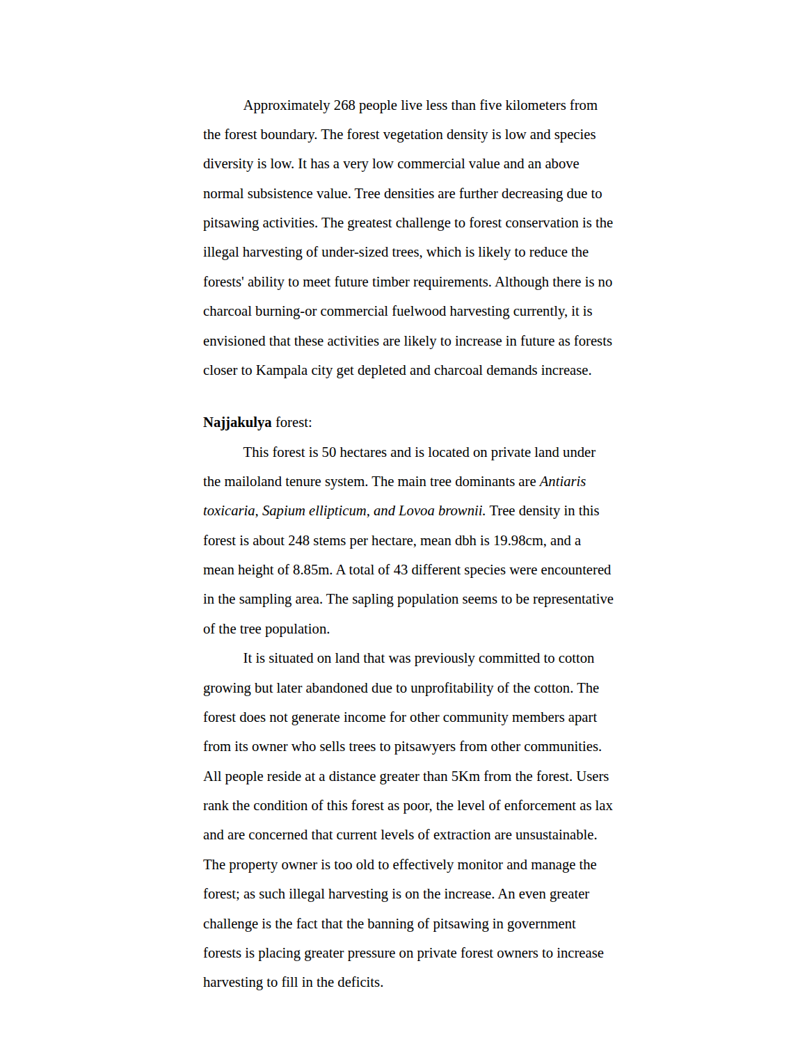Approximately 268 people live less than five kilometers from the forest boundary. The forest vegetation density is low and species diversity is low. It has a very low commercial value and an above normal subsistence value. Tree densities are further decreasing due to pitsawing activities. The greatest challenge to forest conservation is the illegal harvesting of under-sized trees, which is likely to reduce the forests' ability to meet future timber requirements. Although there is no charcoal burning-or commercial fuelwood harvesting currently, it is envisioned that these activities are likely to increase in future as forests closer to Kampala city get depleted and charcoal demands increase.
Najjakulya forest:
This forest is 50 hectares and is located on private land under the mailoland tenure system. The main tree dominants are Antiaris toxicaria, Sapium ellipticum, and Lovoa brownii. Tree density in this forest is about 248 stems per hectare, mean dbh is 19.98cm, and a mean height of 8.85m. A total of 43 different species were encountered in the sampling area. The sapling population seems to be representative of the tree population.
It is situated on land that was previously committed to cotton growing but later abandoned due to unprofitability of the cotton. The forest does not generate income for other community members apart from its owner who sells trees to pitsawyers from other communities. All people reside at a distance greater than 5Km from the forest. Users rank the condition of this forest as poor, the level of enforcement as lax and are concerned that current levels of extraction are unsustainable. The property owner is too old to effectively monitor and manage the forest; as such illegal harvesting is on the increase. An even greater challenge is the fact that the banning of pitsawing in government forests is placing greater pressure on private forest owners to increase harvesting to fill in the deficits.